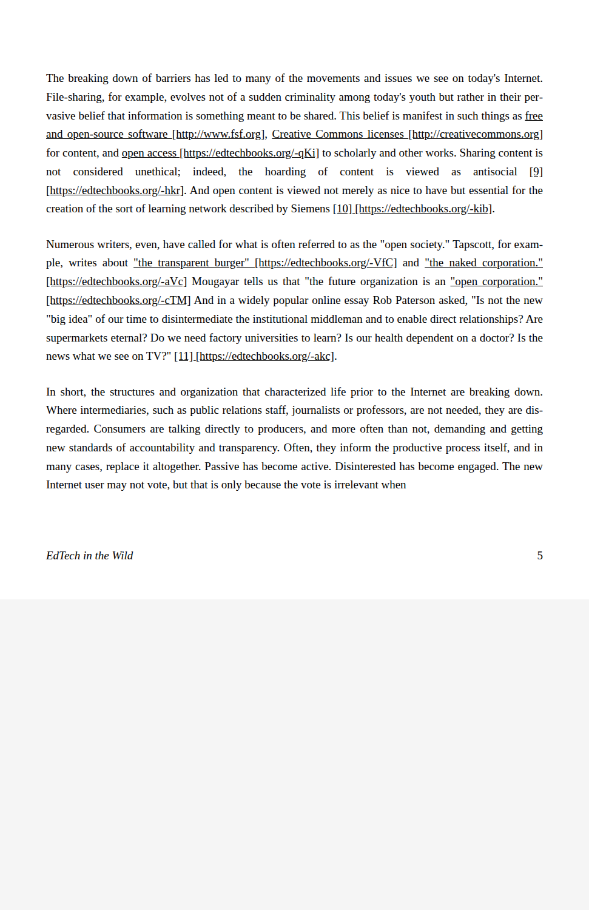The breaking down of barriers has led to many of the movements and issues we see on today's Internet. File-sharing, for example, evolves not of a sudden criminality among today's youth but rather in their pervasive belief that information is something meant to be shared. This belief is manifest in such things as free and open-source software [http://www.fsf.org], Creative Commons licenses [http://creativecommons.org] for content, and open access [https://edtechbooks.org/-qKi] to scholarly and other works. Sharing content is not considered unethical; indeed, the hoarding of content is viewed as antisocial [9] [https://edtechbooks.org/-hkr]. And open content is viewed not merely as nice to have but essential for the creation of the sort of learning network described by Siemens [10] [https://edtechbooks.org/-kib].
Numerous writers, even, have called for what is often referred to as the "open society." Tapscott, for example, writes about "the transparent burger" [https://edtechbooks.org/-VfC] and "the naked corporation." [https://edtechbooks.org/-aVc] Mougayar tells us that "the future organization is an "open corporation." [https://edtechbooks.org/-cTM] And in a widely popular online essay Rob Paterson asked, "Is not the new "big idea" of our time to disintermediate the institutional middleman and to enable direct relationships? Are supermarkets eternal? Do we need factory universities to learn? Is our health dependent on a doctor? Is the news what we see on TV?" [11] [https://edtechbooks.org/-akc].
In short, the structures and organization that characterized life prior to the Internet are breaking down. Where intermediaries, such as public relations staff, journalists or professors, are not needed, they are disregarded. Consumers are talking directly to producers, and more often than not, demanding and getting new standards of accountability and transparency. Often, they inform the productive process itself, and in many cases, replace it altogether. Passive has become active. Disinterested has become engaged. The new Internet user may not vote, but that is only because the vote is irrelevant when
EdTech in the Wild 5